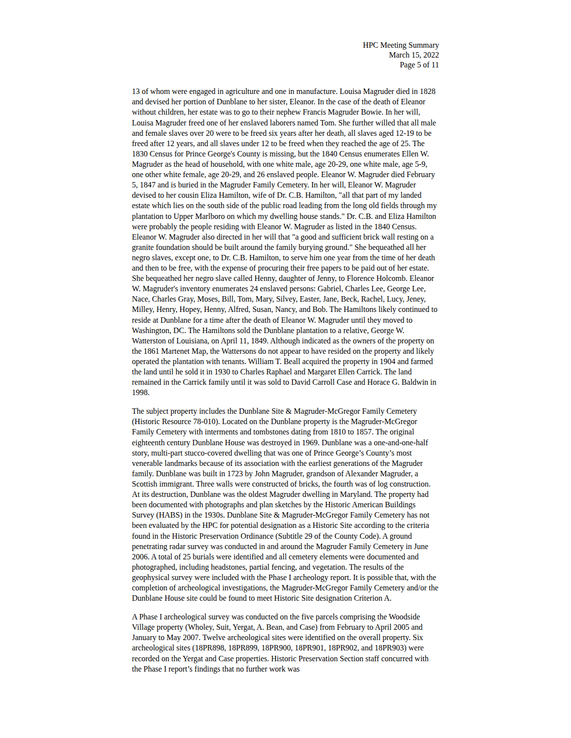HPC Meeting Summary
March 15, 2022
Page 5 of 11
13 of whom were engaged in agriculture and one in manufacture. Louisa Magruder died in 1828 and devised her portion of Dunblane to her sister, Eleanor. In the case of the death of Eleanor without children, her estate was to go to their nephew Francis Magruder Bowie. In her will, Louisa Magruder freed one of her enslaved laborers named Tom. She further willed that all male and female slaves over 20 were to be freed six years after her death, all slaves aged 12-19 to be freed after 12 years, and all slaves under 12 to be freed when they reached the age of 25. The 1830 Census for Prince George's County is missing, but the 1840 Census enumerates Ellen W. Magruder as the head of household, with one white male, age 20-29, one white male, age 5-9, one other white female, age 20-29, and 26 enslaved people. Eleanor W. Magruder died February 5, 1847 and is buried in the Magruder Family Cemetery. In her will, Eleanor W. Magruder devised to her cousin Eliza Hamilton, wife of Dr. C.B. Hamilton, "all that part of my landed estate which lies on the south side of the public road leading from the long old fields through my plantation to Upper Marlboro on which my dwelling house stands." Dr. C.B. and Eliza Hamilton were probably the people residing with Eleanor W. Magruder as listed in the 1840 Census. Eleanor W. Magruder also directed in her will that "a good and sufficient brick wall resting on a granite foundation should be built around the family burying ground." She bequeathed all her negro slaves, except one, to Dr. C.B. Hamilton, to serve him one year from the time of her death and then to be free, with the expense of procuring their free papers to be paid out of her estate. She bequeathed her negro slave called Henny, daughter of Jenny, to Florence Holcomb. Eleanor W. Magruder's inventory enumerates 24 enslaved persons: Gabriel, Charles Lee, George Lee, Nace, Charles Gray, Moses, Bill, Tom, Mary, Silvey, Easter, Jane, Beck, Rachel, Lucy, Jeney, Milley, Henry, Hopey, Henny, Alfred, Susan, Nancy, and Bob. The Hamiltons likely continued to reside at Dunblane for a time after the death of Eleanor W. Magruder until they moved to Washington, DC. The Hamiltons sold the Dunblane plantation to a relative, George W. Watterston of Louisiana, on April 11, 1849. Although indicated as the owners of the property on the 1861 Martenet Map, the Wattersons do not appear to have resided on the property and likely operated the plantation with tenants. William T. Beall acquired the property in 1904 and farmed the land until he sold it in 1930 to Charles Raphael and Margaret Ellen Carrick. The land remained in the Carrick family until it was sold to David Carroll Case and Horace G. Baldwin in 1998.
The subject property includes the Dunblane Site & Magruder-McGregor Family Cemetery (Historic Resource 78-010). Located on the Dunblane property is the Magruder-McGregor Family Cemetery with interments and tombstones dating from 1810 to 1857. The original eighteenth century Dunblane House was destroyed in 1969. Dunblane was a one-and-one-half story, multi-part stucco-covered dwelling that was one of Prince George’s County’s most venerable landmarks because of its association with the earliest generations of the Magruder family. Dunblane was built in 1723 by John Magruder, grandson of Alexander Magruder, a Scottish immigrant. Three walls were constructed of bricks, the fourth was of log construction. At its destruction, Dunblane was the oldest Magruder dwelling in Maryland. The property had been documented with photographs and plan sketches by the Historic American Buildings Survey (HABS) in the 1930s. Dunblane Site & Magruder-McGregor Family Cemetery has not been evaluated by the HPC for potential designation as a Historic Site according to the criteria found in the Historic Preservation Ordinance (Subtitle 29 of the County Code). A ground penetrating radar survey was conducted in and around the Magruder Family Cemetery in June 2006. A total of 25 burials were identified and all cemetery elements were documented and photographed, including headstones, partial fencing, and vegetation. The results of the geophysical survey were included with the Phase I archeology report. It is possible that, with the completion of archeological investigations, the Magruder-McGregor Family Cemetery and/or the Dunblane House site could be found to meet Historic Site designation Criterion A.
A Phase I archeological survey was conducted on the five parcels comprising the Woodside Village property (Wholey, Suit, Yergat, A. Bean, and Case) from February to April 2005 and January to May 2007. Twelve archeological sites were identified on the overall property. Six archeological sites (18PR898, 18PR899, 18PR900, 18PR901, 18PR902, and 18PR903) were recorded on the Yergat and Case properties. Historic Preservation Section staff concurred with the Phase I report’s findings that no further work was